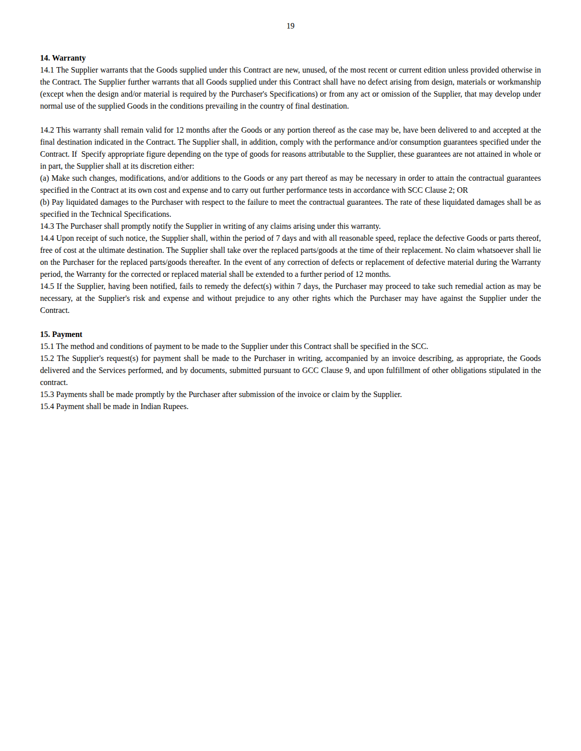19
14. Warranty
14.1 The Supplier warrants that the Goods supplied under this Contract are new, unused, of the most recent or current edition unless provided otherwise in the Contract. The Supplier further warrants that all Goods supplied under this Contract shall have no defect arising from design, materials or workmanship (except when the design and/or material is required by the Purchaser's Specifications) or from any act or omission of the Supplier, that may develop under normal use of the supplied Goods in the conditions prevailing in the country of final destination.
14.2 This warranty shall remain valid for 12 months after the Goods or any portion thereof as the case may be, have been delivered to and accepted at the final destination indicated in the Contract. The Supplier shall, in addition, comply with the performance and/or consumption guarantees specified under the Contract. If Specify appropriate figure depending on the type of goods for reasons attributable to the Supplier, these guarantees are not attained in whole or in part, the Supplier shall at its discretion either:
(a) Make such changes, modifications, and/or additions to the Goods or any part thereof as may be necessary in order to attain the contractual guarantees specified in the Contract at its own cost and expense and to carry out further performance tests in accordance with SCC Clause 2; OR
(b) Pay liquidated damages to the Purchaser with respect to the failure to meet the contractual guarantees. The rate of these liquidated damages shall be as specified in the Technical Specifications.
14.3 The Purchaser shall promptly notify the Supplier in writing of any claims arising under this warranty.
14.4 Upon receipt of such notice, the Supplier shall, within the period of 7 days and with all reasonable speed, replace the defective Goods or parts thereof, free of cost at the ultimate destination. The Supplier shall take over the replaced parts/goods at the time of their replacement. No claim whatsoever shall lie on the Purchaser for the replaced parts/goods thereafter. In the event of any correction of defects or replacement of defective material during the Warranty period, the Warranty for the corrected or replaced material shall be extended to a further period of 12 months.
14.5 If the Supplier, having been notified, fails to remedy the defect(s) within 7 days, the Purchaser may proceed to take such remedial action as may be necessary, at the Supplier's risk and expense and without prejudice to any other rights which the Purchaser may have against the Supplier under the Contract.
15. Payment
15.1 The method and conditions of payment to be made to the Supplier under this Contract shall be specified in the SCC.
15.2 The Supplier's request(s) for payment shall be made to the Purchaser in writing, accompanied by an invoice describing, as appropriate, the Goods delivered and the Services performed, and by documents, submitted pursuant to GCC Clause 9, and upon fulfillment of other obligations stipulated in the contract.
15.3 Payments shall be made promptly by the Purchaser after submission of the invoice or claim by the Supplier.
15.4 Payment shall be made in Indian Rupees.